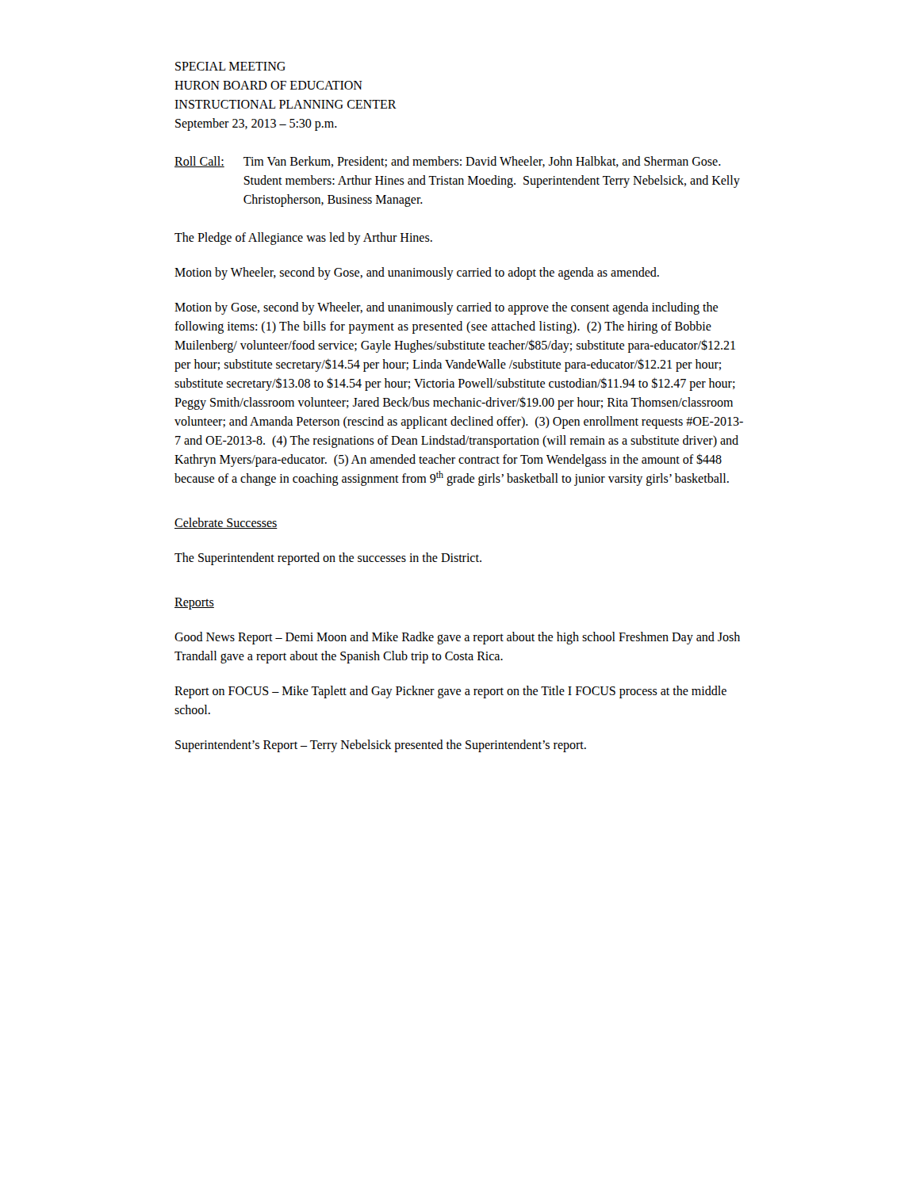SPECIAL MEETING
HURON BOARD OF EDUCATION
INSTRUCTIONAL PLANNING CENTER
September 23, 2013 – 5:30 p.m.
Roll Call:
Tim Van Berkum, President; and members: David Wheeler, John Halbkat, and Sherman Gose. Student members: Arthur Hines and Tristan Moeding. Superintendent Terry Nebelsick, and Kelly Christopherson, Business Manager.
The Pledge of Allegiance was led by Arthur Hines.
Motion by Wheeler, second by Gose, and unanimously carried to adopt the agenda as amended.
Motion by Gose, second by Wheeler, and unanimously carried to approve the consent agenda including the following items: (1) The bills for payment as presented (see attached listing). (2) The hiring of Bobbie Muilenberg/ volunteer/food service; Gayle Hughes/substitute teacher/$85/day; substitute para-educator/$12.21 per hour; substitute secretary/$14.54 per hour; Linda VandeWalle /substitute para-educator/$12.21 per hour; substitute secretary/$13.08 to $14.54 per hour; Victoria Powell/substitute custodian/$11.94 to $12.47 per hour; Peggy Smith/classroom volunteer; Jared Beck/bus mechanic-driver/$19.00 per hour; Rita Thomsen/classroom volunteer; and Amanda Peterson (rescind as applicant declined offer). (3) Open enrollment requests #OE-2013-7 and OE-2013-8. (4) The resignations of Dean Lindstad/transportation (will remain as a substitute driver) and Kathryn Myers/para-educator. (5) An amended teacher contract for Tom Wendelgass in the amount of $448 because of a change in coaching assignment from 9th grade girls’ basketball to junior varsity girls’ basketball.
Celebrate Successes
The Superintendent reported on the successes in the District.
Reports
Good News Report – Demi Moon and Mike Radke gave a report about the high school Freshmen Day and Josh Trandall gave a report about the Spanish Club trip to Costa Rica.
Report on FOCUS – Mike Taplett and Gay Pickner gave a report on the Title I FOCUS process at the middle school.
Superintendent’s Report – Terry Nebelsick presented the Superintendent’s report.